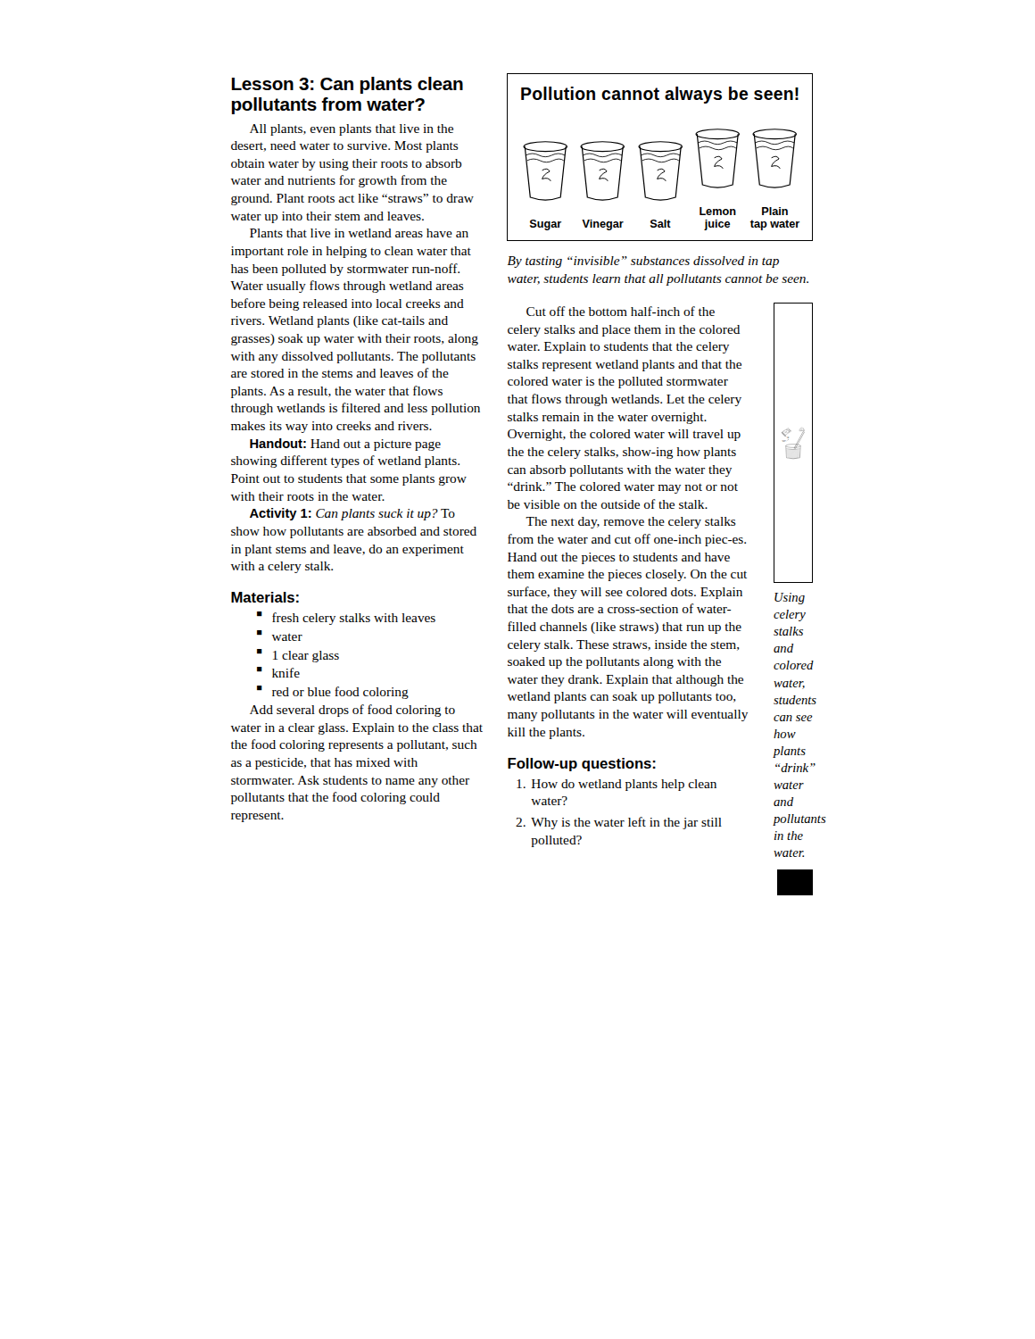Lesson 3: Can plants clean
pollutants from water?
All plants, even plants that live in the desert, need water to survive. Most plants obtain water by using their roots to absorb water and nutrients for growth from the ground. Plant roots act like “straws” to draw water up into their stem and leaves.
Plants that live in wetland areas have an important role in helping to clean water that has been polluted by stormwater run-noff. Water usually flows through wetland areas before being released into local creeks and rivers. Wetland plants (like cat-tails and grasses) soak up water with their roots, along with any dissolved pollutants. The pollutants are stored in the stems and leaves of the plants. As a result, the water that flows through wetlands is filtered and less pollution makes its way into creeks and rivers.
Handout: Hand out a picture page showing different types of wetland plants. Point out to students that some plants grow with their roots in the water.
Activity 1: Can plants suck it up? To show how pollutants are absorbed and stored in plant stems and leave, do an experiment with a celery stalk.
Materials:
fresh celery stalks with leaves
water
1 clear glass
knife
red or blue food coloring
Add several drops of food coloring to water in a clear glass. Explain to the class that the food coloring represents a pollutant, such as a pesticide, that has mixed with stormwater. Ask students to name any other pollutants that the food coloring could represent.
Pollution cannot always be seen!
Sugar
Vinegar
Salt
Lemon juice
Plain
tap water
By tasting “invisible” substances dissolved in tap water, students learn that all pollutants cannot be seen.
Cut off the bottom half-inch of the celery stalks and place them in the colored water. Explain to students that the celery stalks represent wetland plants and that the colored water is the polluted stormwater that flows through wetlands. Let the celery stalks remain in the water overnight. Overnight, the colored water will travel up the the celery stalks, show-ing how plants can absorb pollutants with the water they “drink.” The colored water may not or not be visible on the outside of the stalk.
The next day, remove the celery stalks from the water and cut off one-inch piec-es. Hand out the pieces to students and have them examine the pieces closely. On the cut surface, they will see colored dots. Explain that the dots are a cross-section of water-filled channels (like straws) that run up the celery stalk. These straws, inside the stem, soaked up the pollutants along with the water they drank. Explain that although the wetland plants can soak up pollutants too, many pollutants in the water will eventually kill the plants.
Follow-up questions:
How do wetland plants help clean water?
Why is the water left in the jar still polluted?
cut edge colored holes
Using celery stalks and colored water, students can see how plants “drink” water and pollutants in the water.